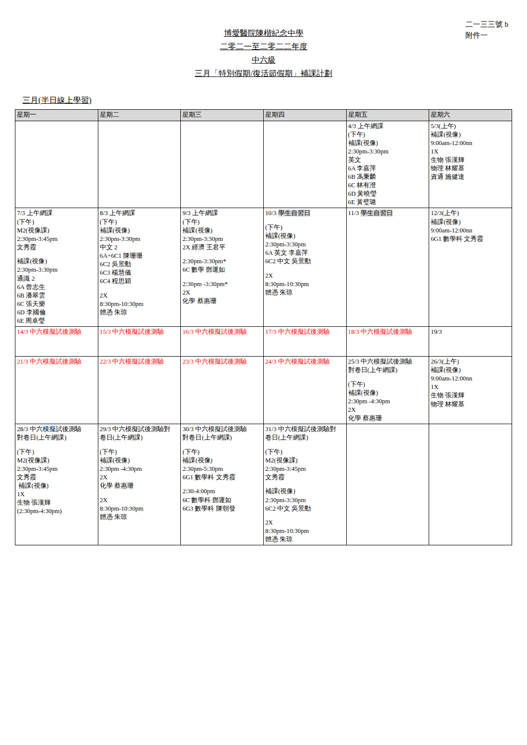二一三三號 b
附件一
博愛醫院陳楷紀念中學
二零二一至二零二二年度
中六級
三月「特別假期/復活節假期」補課計劃
三月(半日線上學習)
| 星期一 | 星期二 | 星期三 | 星期四 | 星期五 | 星期六 |
| --- | --- | --- | --- | --- | --- |
| | | | | 4/3 上午網課 (下午) 補課(視像) 2:30pm-3:30pm 英文 6A 李嘉萍 6B 馮秉麟 6C 林有澄 6D 黃曉瑩 6E 黃璧璐 | 5/3(上午) 補課(視像) 9:00am-12:00nn 1X 生物 張漢輝 物理 林耀基 資通 施健達 |
| 7/3 上午網課 (下午) M2(視像課) 2:30pm-3:45pm 文秀霞 補課(視像) 2:30pm-3:30pm 通識 2 6A 曾志生 6B 潘翠雲 6C 張天樂 6D 李國倫 6E 周卓瑩 | 8/3 上午網課 (下午) 補課(視像) 2:30pm-3:30pm 中文 2 6A+6C1 陳珊珊 6C2 吳景勳 6C3 楊慧儀 6C4 程思穎 2X 8:30pm-10:30pm 體憑 朱琼 | 9/3 上午網課 (下午) 補課(視像) 2:30pm-3:30pm 2X 經濟 王君平 2:30pm-3:30pm* 6C 數學 鄧運如 2:30pm -3:30pm* 2X 化學 蔡惠珊 | 10/3 學生自習日 (下午) 補課(視像) 2:30pm-3:30pm 6A 英文 李嘉萍 6C2 中文 吳景勳 2X 8:30pm-10:30pm 體憑 朱琼 | 11/3 學生自習日 | 12/3(上午) 補課(視像) 9:00am-12:00nn 6G1 數學科 文秀霞 |
| 14/3 中六模擬試後測驗 | 15/3 中六模擬試後測驗 | 16/3 中六模擬試後測驗 | 17/3 中六模擬試後測驗 | 18/3 中六模擬試後測驗 | 19/3 |
| 21/3 中六模擬試後測驗 | 22/3 中六模擬試後測驗 | 23/3 中六模擬試後測驗 | 24/3 中六模擬試後測驗 | 25/3 中六模擬試後測驗 對卷日(上午網課) (下午) 補課(視像) 2:30pm -4:30pm 2X 化學 蔡惠珊 | 26/3(上午) 補課(視像) 9:00am-12:00nn 1X 生物 張漢輝 物理 林耀基 |
| 28/3 中六模擬試後測驗 對卷日(上午網課) (下午) M2(視像課) 2:30pm-3:45pm 文秀霞 補課(視像) 1X 生物 張漢輝 (2:30pm-4:30pm) | 29/3 中六模擬試後測驗對 卷日(上午網課) (下午) 補課(視像) 2:30pm -4:30pm 2X 化學 蔡惠珊 2X 8:30pm-10:30pm 體憑 朱琼 | 30/3 中六模擬試後測驗 對卷日(上午網課) (下午) 補課(視像) 2:30pm-5:30pm 6G1 數學科 文秀霞 2:30-4:00pm 6C 數學科 鄧運如 6G3 數學科 陳朝發 | 31/3 中六模擬試後測驗對 卷日(上午網課) (下午) M2(視像課) 2:30pm-3:45pm 文秀霞 補課(視像) 2:30pm-3:30pm 6C2 中文 吳景勳 2X 8:30pm-10:30pm 體憑 朱琼 | | |